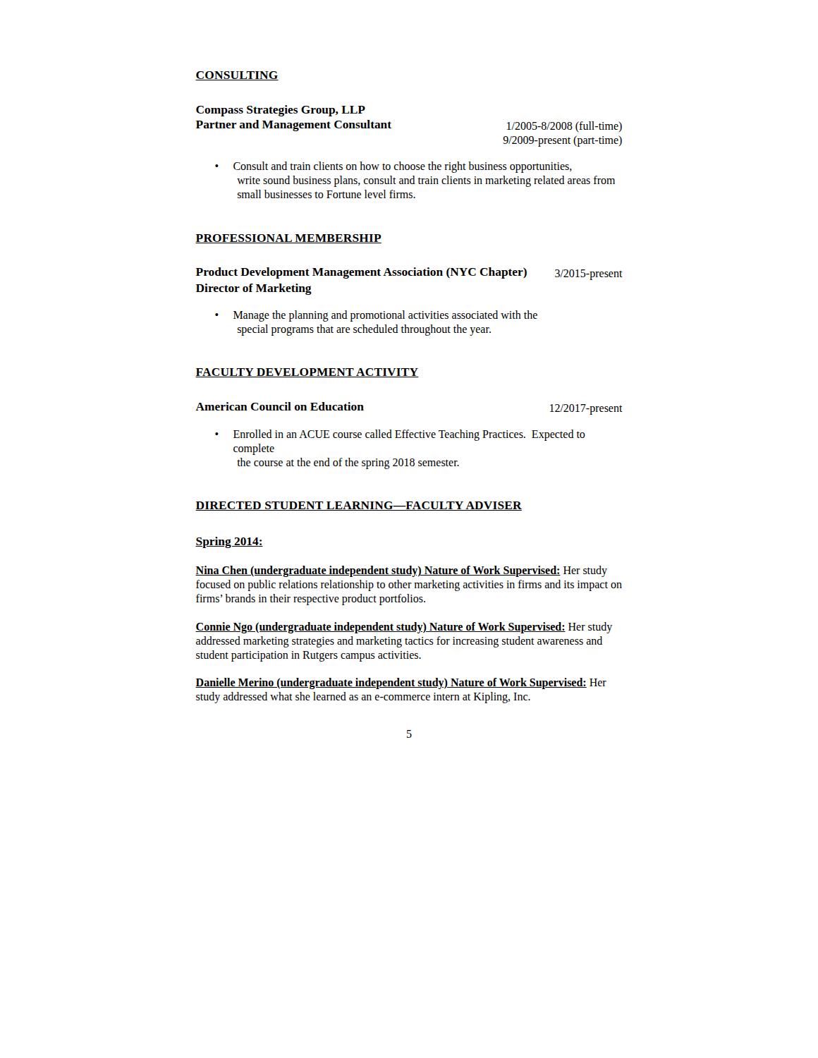CONSULTING
Compass Strategies Group, LLP
Partner and Management Consultant
1/2005-8/2008 (full-time) 9/2009-present (part-time)
Consult and train clients on how to choose the right business opportunities, write sound business plans, consult and train clients in marketing related areas from small businesses to Fortune level firms.
PROFESSIONAL MEMBERSHIP
Product Development Management Association (NYC Chapter)
3/2015-present
Director of Marketing
Manage the planning and promotional activities associated with the special programs that are scheduled throughout the year.
FACULTY DEVELOPMENT ACTIVITY
American Council on Education
12/2017-present
Enrolled in an ACUE course called Effective Teaching Practices. Expected to complete the course at the end of the spring 2018 semester.
DIRECTED STUDENT LEARNING—FACULTY ADVISER
Spring 2014:
Nina Chen (undergraduate independent study) Nature of Work Supervised: Her study focused on public relations relationship to other marketing activities in firms and its impact on firms’ brands in their respective product portfolios.
Connie Ngo (undergraduate independent study) Nature of Work Supervised: Her study addressed marketing strategies and marketing tactics for increasing student awareness and student participation in Rutgers campus activities.
Danielle Merino (undergraduate independent study) Nature of Work Supervised: Her study addressed what she learned as an e-commerce intern at Kipling, Inc.
5